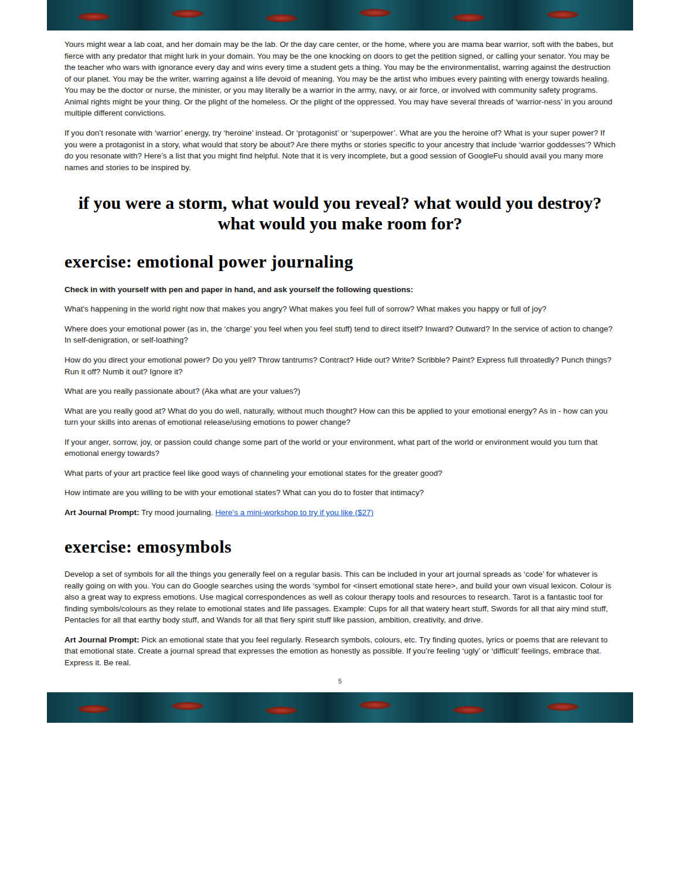Yours might wear a lab coat, and her domain may be the lab. Or the day care center, or the home, where you are mama bear warrior, soft with the babes, but fierce with any predator that might lurk in your domain. You may be the one knocking on doors to get the petition signed, or calling your senator. You may be the teacher who wars with ignorance every day and wins every time a student gets a thing. You may be the environmentalist, warring against the destruction of our planet. You may be the writer, warring against a life devoid of meaning. You may be the artist who imbues every painting with energy towards healing. You may be the doctor or nurse, the minister, or you may literally be a warrior in the army, navy, or air force, or involved with community safety programs. Animal rights might be your thing. Or the plight of the homeless. Or the plight of the oppressed. You may have several threads of ‘warrior-ness’ in you around multiple different convictions.
If you don’t resonate with ‘warrior’ energy, try ‘heroine’ instead. Or ‘protagonist’ or ‘superpower’. What are you the heroine of? What is your super power? If you were a protagonist in a story, what would that story be about? Are there myths or stories specific to your ancestry that include ‘warrior goddesses’? Which do you resonate with? Here’s a list that you might find helpful. Note that it is very incomplete, but a good session of GoogleFu should avail you many more names and stories to be inspired by.
if you were a storm, what would you reveal? what would you destroy? what would you make room for?
exercise: emotional power journaling
Check in with yourself with pen and paper in hand, and ask yourself the following questions:
What's happening in the world right now that makes you angry? What makes you feel full of sorrow? What makes you happy or full of joy?
Where does your emotional power (as in, the ‘charge’ you feel when you feel stuff) tend to direct itself? Inward? Outward? In the service of action to change? In self-denigration, or self-loathing?
How do you direct your emotional power? Do you yell? Throw tantrums? Contract? Hide out? Write? Scribble? Paint? Express full throatedly? Punch things? Run it off? Numb it out? Ignore it?
What are you really passionate about? (Aka what are your values?)
What are you really good at? What do you do well, naturally, without much thought? How can this be applied to your emotional energy? As in - how can you turn your skills into arenas of emotional release/using emotions to power change?
If your anger, sorrow, joy, or passion could change some part of the world or your environment, what part of the world or environment would you turn that emotional energy towards?
What parts of your art practice feel like good ways of channeling your emotional states for the greater good?
How intimate are you willing to be with your emotional states? What can you do to foster that intimacy?
Art Journal Prompt: Try mood journaling. Here's a mini-workshop to try if you like ($27)
exercise: emosymbols
Develop a set of symbols for all the things you generally feel on a regular basis. This can be included in your art journal spreads as ‘code’ for whatever is really going on with you. You can do Google searches using the words ‘symbol for <insert emotional state here>, and build your own visual lexicon. Colour is also a great way to express emotions. Use magical correspondences as well as colour therapy tools and resources to research. Tarot is a fantastic tool for finding symbols/colours as they relate to emotional states and life passages. Example: Cups for all that watery heart stuff, Swords for all that airy mind stuff, Pentacles for all that earthy body stuff, and Wands for all that fiery spirit stuff like passion, ambition, creativity, and drive.
Art Journal Prompt: Pick an emotional state that you feel regularly. Research symbols, colours, etc. Try finding quotes, lyrics or poems that are relevant to that emotional state. Create a journal spread that expresses the emotion as honestly as possible. If you’re feeling ‘ugly’ or ‘difficult’ feelings, embrace that. Express it. Be real.
5